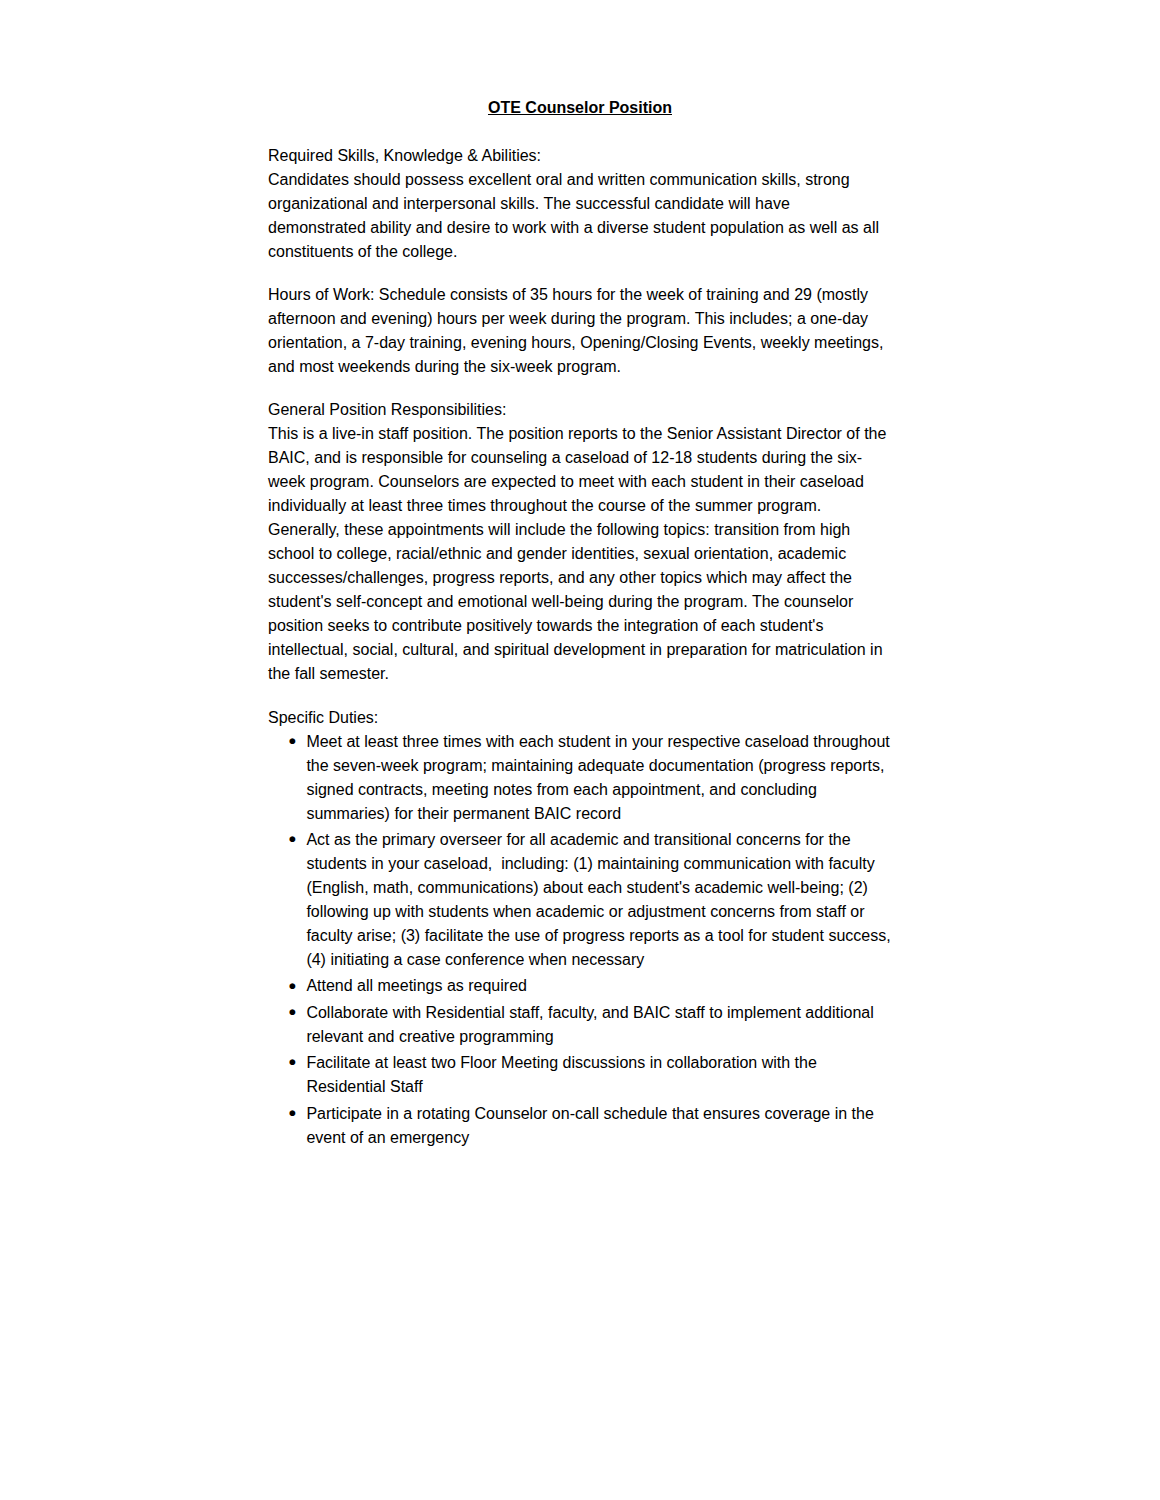OTE Counselor Position
Required Skills, Knowledge & Abilities:
Candidates should possess excellent oral and written communication skills, strong organizational and interpersonal skills. The successful candidate will have demonstrated ability and desire to work with a diverse student population as well as all constituents of the college.
Hours of Work: Schedule consists of 35 hours for the week of training and 29 (mostly afternoon and evening) hours per week during the program. This includes; a one-day orientation, a 7-day training, evening hours, Opening/Closing Events, weekly meetings, and most weekends during the six-week program.
General Position Responsibilities:
This is a live-in staff position. The position reports to the Senior Assistant Director of the BAIC, and is responsible for counseling a caseload of 12-18 students during the six-week program. Counselors are expected to meet with each student in their caseload individually at least three times throughout the course of the summer program. Generally, these appointments will include the following topics: transition from high school to college, racial/ethnic and gender identities, sexual orientation, academic successes/challenges, progress reports, and any other topics which may affect the student's self-concept and emotional well-being during the program. The counselor position seeks to contribute positively towards the integration of each student's intellectual, social, cultural, and spiritual development in preparation for matriculation in the fall semester.
Specific Duties:
Meet at least three times with each student in your respective caseload throughout the seven-week program; maintaining adequate documentation (progress reports, signed contracts, meeting notes from each appointment, and concluding summaries) for their permanent BAIC record
Act as the primary overseer for all academic and transitional concerns for the students in your caseload, including: (1) maintaining communication with faculty (English, math, communications) about each student's academic well-being; (2) following up with students when academic or adjustment concerns from staff or faculty arise; (3) facilitate the use of progress reports as a tool for student success, (4) initiating a case conference when necessary
Attend all meetings as required
Collaborate with Residential staff, faculty, and BAIC staff to implement additional relevant and creative programming
Facilitate at least two Floor Meeting discussions in collaboration with the Residential Staff
Participate in a rotating Counselor on-call schedule that ensures coverage in the event of an emergency